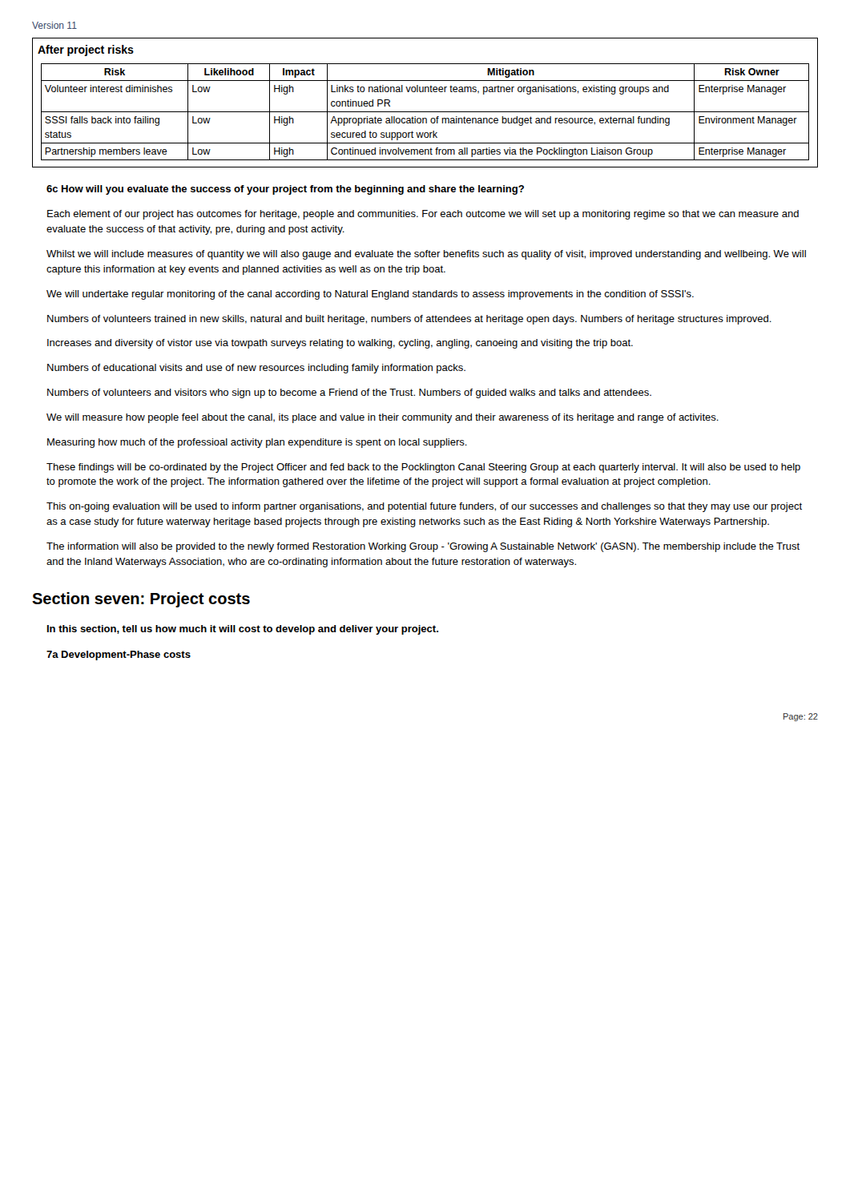Version 11
After project risks
| Risk | Likelihood | Impact | Mitigation | Risk Owner |
| --- | --- | --- | --- | --- |
| Volunteer interest diminishes | Low | High | Links to national volunteer teams, partner organisations, existing groups and continued PR | Enterprise Manager |
| SSSI falls back into failing status | Low | High | Appropriate allocation of maintenance budget and resource, external funding secured to support work | Environment Manager |
| Partnership members leave | Low | High | Continued involvement from all parties via the Pocklington Liaison Group | Enterprise Manager |
6c How will you evaluate the success of your project from the beginning and share the learning?
Each element of our project has outcomes for heritage, people and communities. For each outcome we will set up a monitoring regime so that we can measure and evaluate the success of that activity, pre, during and post activity.
Whilst we will include measures of quantity we will also gauge and evaluate the softer benefits such as quality of visit, improved understanding and wellbeing. We will capture this information at key events and planned activities as well as on the trip boat.
We will undertake regular monitoring of the canal according to Natural England standards to assess improvements in the condition of SSSI's.
Numbers of volunteers trained in new skills, natural and built heritage, numbers of attendees at heritage open days. Numbers of heritage structures improved.
Increases and diversity of vistor use via towpath surveys relating to walking, cycling, angling, canoeing and visiting the trip boat.
Numbers of educational visits and use of new resources including family information packs.
Numbers of volunteers and visitors who sign up to become a Friend of the Trust. Numbers of guided walks and talks and attendees.
We will measure how people feel about the canal, its place and value in their community and their awareness of its heritage and range of activites.
Measuring how much of the professioal activity plan expenditure is spent on local suppliers.
These findings will be co-ordinated by the Project Officer and fed back to the Pocklington Canal Steering Group at each quarterly interval. It will also be used to help to promote the work of the project. The information gathered over the lifetime of the project will support a formal evaluation at project completion.
This on-going evaluation will be used to inform partner organisations, and potential future funders, of our successes and challenges so that they may use our project as a case study for future waterway heritage based projects through pre existing networks such as the East Riding & North Yorkshire Waterways Partnership.
The information will also be provided to the newly formed Restoration Working Group - 'Growing A Sustainable Network' (GASN). The membership include the Trust and the Inland Waterways Association, who are co-ordinating information about the future restoration of waterways.
Section seven: Project costs
In this section, tell us how much it will cost to develop and deliver your project.
7a Development-Phase costs
Page: 22